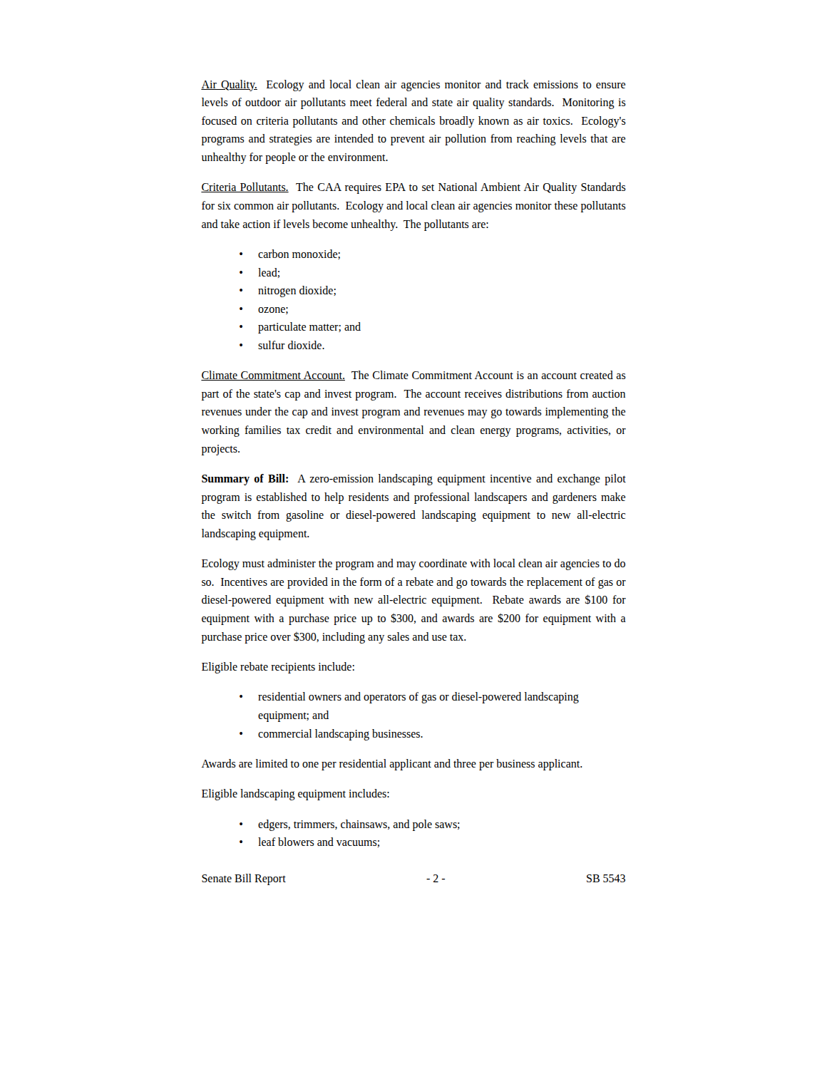Air Quality. Ecology and local clean air agencies monitor and track emissions to ensure levels of outdoor air pollutants meet federal and state air quality standards. Monitoring is focused on criteria pollutants and other chemicals broadly known as air toxics. Ecology's programs and strategies are intended to prevent air pollution from reaching levels that are unhealthy for people or the environment.
Criteria Pollutants. The CAA requires EPA to set National Ambient Air Quality Standards for six common air pollutants. Ecology and local clean air agencies monitor these pollutants and take action if levels become unhealthy. The pollutants are:
carbon monoxide;
lead;
nitrogen dioxide;
ozone;
particulate matter; and
sulfur dioxide.
Climate Commitment Account. The Climate Commitment Account is an account created as part of the state's cap and invest program. The account receives distributions from auction revenues under the cap and invest program and revenues may go towards implementing the working families tax credit and environmental and clean energy programs, activities, or projects.
Summary of Bill: A zero-emission landscaping equipment incentive and exchange pilot program is established to help residents and professional landscapers and gardeners make the switch from gasoline or diesel-powered landscaping equipment to new all-electric landscaping equipment.
Ecology must administer the program and may coordinate with local clean air agencies to do so. Incentives are provided in the form of a rebate and go towards the replacement of gas or diesel-powered equipment with new all-electric equipment. Rebate awards are $100 for equipment with a purchase price up to $300, and awards are $200 for equipment with a purchase price over $300, including any sales and use tax.
Eligible rebate recipients include:
residential owners and operators of gas or diesel-powered landscaping equipment; and
commercial landscaping businesses.
Awards are limited to one per residential applicant and three per business applicant.
Eligible landscaping equipment includes:
edgers, trimmers, chainsaws, and pole saws;
leaf blowers and vacuums;
Senate Bill Report - 2 - SB 5543